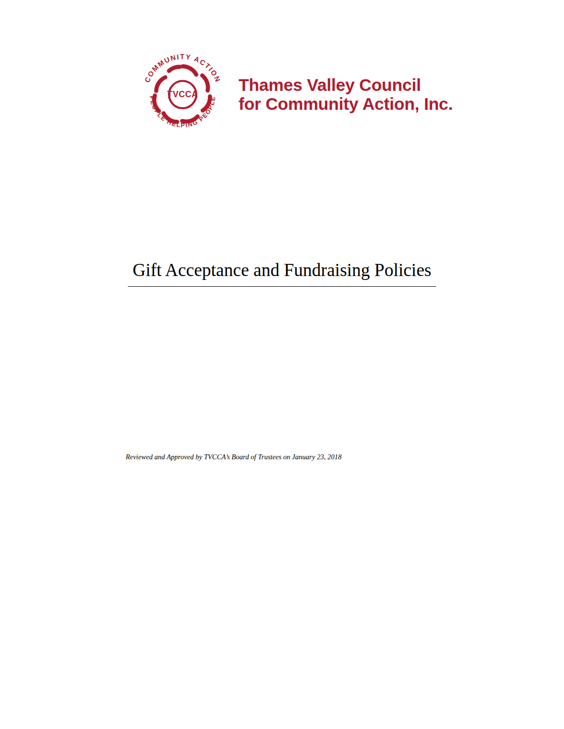COMMUNITY ACTION PEOPLE HELPING PEOPLE TVCCA
Thames Valley Council
for Community Action, Inc.
Gift Acceptance and Fundraising Policies
Reviewed and Approved by TVCCA’s Board of Trustees on January 23, 2018